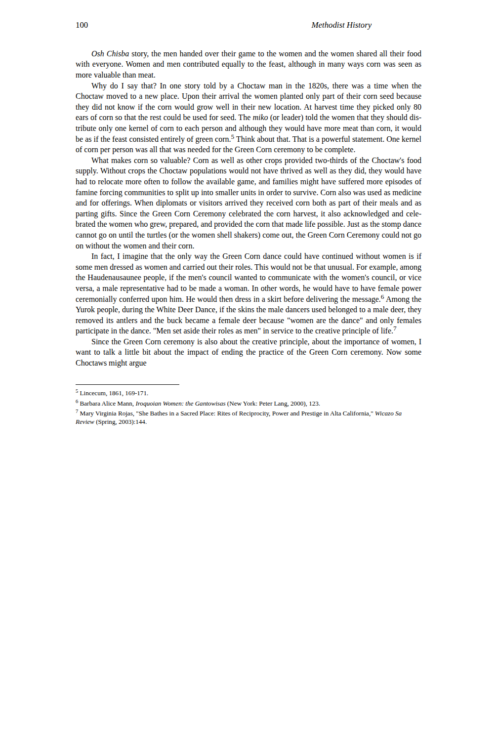100 Methodist History
Osh Chisba story, the men handed over their game to the women and the women shared all their food with everyone. Women and men contributed equally to the feast, although in many ways corn was seen as more valuable than meat.
Why do I say that? In one story told by a Choctaw man in the 1820s, there was a time when the Choctaw moved to a new place. Upon their arrival the women planted only part of their corn seed because they did not know if the corn would grow well in their new location. At harvest time they picked only 80 ears of corn so that the rest could be used for seed. The miko (or leader) told the women that they should distribute only one kernel of corn to each person and although they would have more meat than corn, it would be as if the feast consisted entirely of green corn.5 Think about that. That is a powerful statement. One kernel of corn per person was all that was needed for the Green Corn ceremony to be complete.
What makes corn so valuable? Corn as well as other crops provided two-thirds of the Choctaw's food supply. Without crops the Choctaw populations would not have thrived as well as they did, they would have had to relocate more often to follow the available game, and families might have suffered more episodes of famine forcing communities to split up into smaller units in order to survive. Corn also was used as medicine and for offerings. When diplomats or visitors arrived they received corn both as part of their meals and as parting gifts. Since the Green Corn Ceremony celebrated the corn harvest, it also acknowledged and celebrated the women who grew, prepared, and provided the corn that made life possible. Just as the stomp dance cannot go on until the turtles (or the women shell shakers) come out, the Green Corn Ceremony could not go on without the women and their corn.
In fact, I imagine that the only way the Green Corn dance could have continued without women is if some men dressed as women and carried out their roles. This would not be that unusual. For example, among the Haudenausaunee people, if the men's council wanted to communicate with the women's council, or vice versa, a male representative had to be made a woman. In other words, he would have to have female power ceremonially conferred upon him. He would then dress in a skirt before delivering the message.6 Among the Yurok people, during the White Deer Dance, if the skins the male dancers used belonged to a male deer, they removed its antlers and the buck became a female deer because "women are the dance" and only females participate in the dance. "Men set aside their roles as men" in service to the creative principle of life.7
Since the Green Corn ceremony is also about the creative principle, about the importance of women, I want to talk a little bit about the impact of ending the practice of the Green Corn ceremony. Now some Choctaws might argue
5 Lincecum, 1861, 169-171.
6 Barbara Alice Mann, Iroquoian Women: the Gantowisas (New York: Peter Lang, 2000), 123.
7 Mary Virginia Rojas, "She Bathes in a Sacred Place: Rites of Reciprocity, Power and Prestige in Alta California," Wicazo Sa Review (Spring, 2003):144.